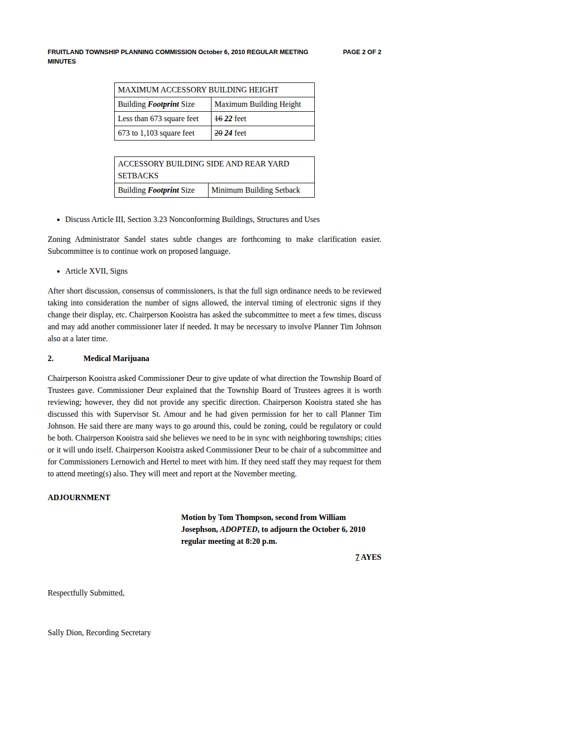FRUITLAND TOWNSHIP PLANNING COMMISSION October 6, 2010 REGULAR MEETING MINUTES PAGE 2 OF 2
| MAXIMUM ACCESSORY BUILDING HEIGHT |
| Building Footprint Size | Maximum Building Height |
| Less than 673 square feet | 16 22 feet |
| 673 to 1,103 square feet | 20 24 feet |
| ACCESSORY BUILDING SIDE AND REAR YARD SETBACKS |
| Building Footprint Size | Minimum Building Setback |
Discuss Article III, Section 3.23 Nonconforming Buildings, Structures and Uses
Zoning Administrator Sandel states subtle changes are forthcoming to make clarification easier. Subcommittee is to continue work on proposed language.
Article XVII, Signs
After short discussion, consensus of commissioners, is that the full sign ordinance needs to be reviewed taking into consideration the number of signs allowed, the interval timing of electronic signs if they change their display, etc. Chairperson Kooistra has asked the subcommittee to meet a few times, discuss and may add another commissioner later if needed. It may be necessary to involve Planner Tim Johnson also at a later time.
2. Medical Marijuana
Chairperson Kooistra asked Commissioner Deur to give update of what direction the Township Board of Trustees gave. Commissioner Deur explained that the Township Board of Trustees agrees it is worth reviewing; however, they did not provide any specific direction. Chairperson Kooistra stated she has discussed this with Supervisor St. Amour and he had given permission for her to call Planner Tim Johnson. He said there are many ways to go around this, could be zoning, could be regulatory or could be both. Chairperson Kooistra said she believes we need to be in sync with neighboring townships; cities or it will undo itself. Chairperson Kooistra asked Commissioner Deur to be chair of a subcommittee and for Commissioners Lernowich and Hertel to meet with him. If they need staff they may request for them to attend meeting(s) also. They will meet and report at the November meeting.
Adjournment
Motion by Tom Thompson, second from William Josephson, ADOPTED, to adjourn the October 6, 2010 regular meeting at 8:20 p.m.
7 AYES
Respectfully Submitted,
Sally Dion, Recording Secretary